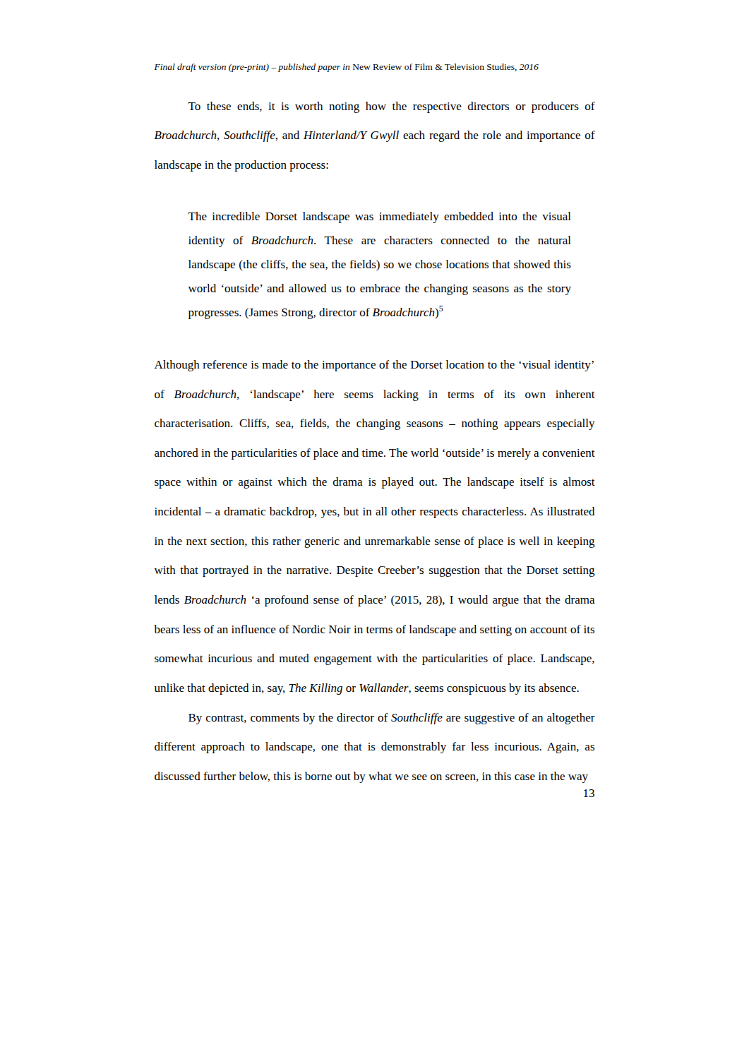Final draft version (pre-print) – published paper in New Review of Film & Television Studies, 2016
To these ends, it is worth noting how the respective directors or producers of Broadchurch, Southcliffe, and Hinterland/Y Gwyll each regard the role and importance of landscape in the production process:
The incredible Dorset landscape was immediately embedded into the visual identity of Broadchurch. These are characters connected to the natural landscape (the cliffs, the sea, the fields) so we chose locations that showed this world ‘outside’ and allowed us to embrace the changing seasons as the story progresses. (James Strong, director of Broadchurch)5
Although reference is made to the importance of the Dorset location to the ‘visual identity’ of Broadchurch, ‘landscape’ here seems lacking in terms of its own inherent characterisation. Cliffs, sea, fields, the changing seasons – nothing appears especially anchored in the particularities of place and time. The world ‘outside’ is merely a convenient space within or against which the drama is played out. The landscape itself is almost incidental – a dramatic backdrop, yes, but in all other respects characterless. As illustrated in the next section, this rather generic and unremarkable sense of place is well in keeping with that portrayed in the narrative. Despite Creeber’s suggestion that the Dorset setting lends Broadchurch ‘a profound sense of place’ (2015, 28), I would argue that the drama bears less of an influence of Nordic Noir in terms of landscape and setting on account of its somewhat incurious and muted engagement with the particularities of place. Landscape, unlike that depicted in, say, The Killing or Wallander, seems conspicuous by its absence.
By contrast, comments by the director of Southcliffe are suggestive of an altogether different approach to landscape, one that is demonstrably far less incurious. Again, as discussed further below, this is borne out by what we see on screen, in this case in the way
13